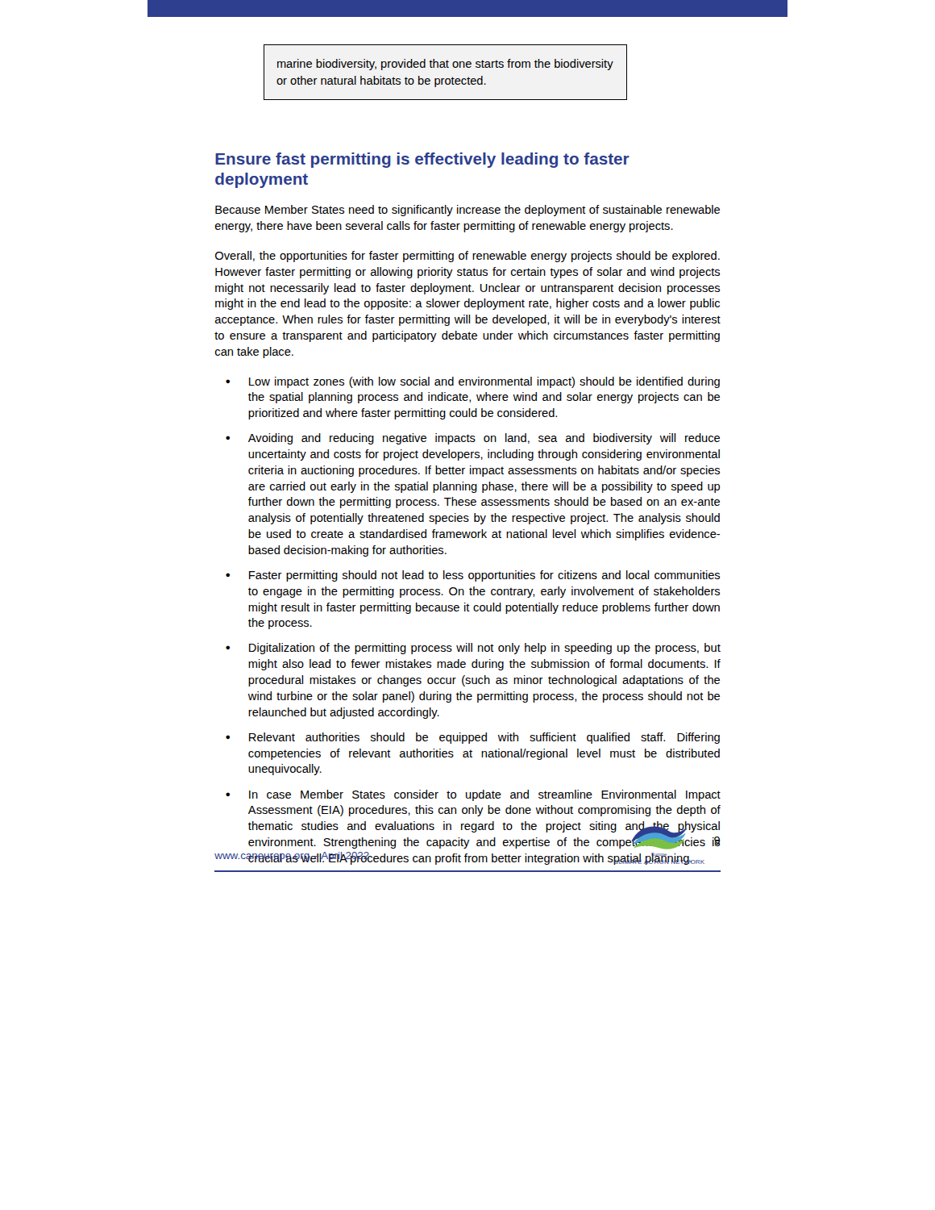marine biodiversity, provided that one starts from the biodiversity or other natural habitats to be protected.
Ensure fast permitting is effectively leading to faster deployment
Because Member States need to significantly increase the deployment of sustainable renewable energy, there have been several calls for faster permitting of renewable energy projects.
Overall, the opportunities for faster permitting of renewable energy projects should be explored. However faster permitting or allowing priority status for certain types of solar and wind projects might not necessarily lead to faster deployment. Unclear or untransparent decision processes might in the end lead to the opposite: a slower deployment rate, higher costs and a lower public acceptance. When rules for faster permitting will be developed, it will be in everybody's interest to ensure a transparent and participatory debate under which circumstances faster permitting can take place.
Low impact zones (with low social and environmental impact) should be identified during the spatial planning process and indicate, where wind and solar energy projects can be prioritized and where faster permitting could be considered.
Avoiding and reducing negative impacts on land, sea and biodiversity will reduce uncertainty and costs for project developers, including through considering environmental criteria in auctioning procedures. If better impact assessments on habitats and/or species are carried out early in the spatial planning phase, there will be a possibility to speed up further down the permitting process. These assessments should be based on an ex-ante analysis of potentially threatened species by the respective project. The analysis should be used to create a standardised framework at national level which simplifies evidence-based decision-making for authorities.
Faster permitting should not lead to less opportunities for citizens and local communities to engage in the permitting process. On the contrary, early involvement of stakeholders might result in faster permitting because it could potentially reduce problems further down the process.
Digitalization of the permitting process will not only help in speeding up the process, but might also lead to fewer mistakes made during the submission of formal documents. If procedural mistakes or changes occur (such as minor technological adaptations of the wind turbine or the solar panel) during the permitting process, the process should not be relaunched but adjusted accordingly.
Relevant authorities should be equipped with sufficient qualified staff. Differing competencies of relevant authorities at national/regional level must be distributed unequivocally.
In case Member States consider to update and streamline Environmental Impact Assessment (EIA) procedures, this can only be done without compromising the depth of thematic studies and evaluations in regard to the project siting and the physical environment. Strengthening the capacity and expertise of the competent agencies is crucial as well. EIA procedures can profit from better integration with spatial planning.
www.caneurope.org – April 2022
Europe
CLIMATE ACTION NETWORK
9